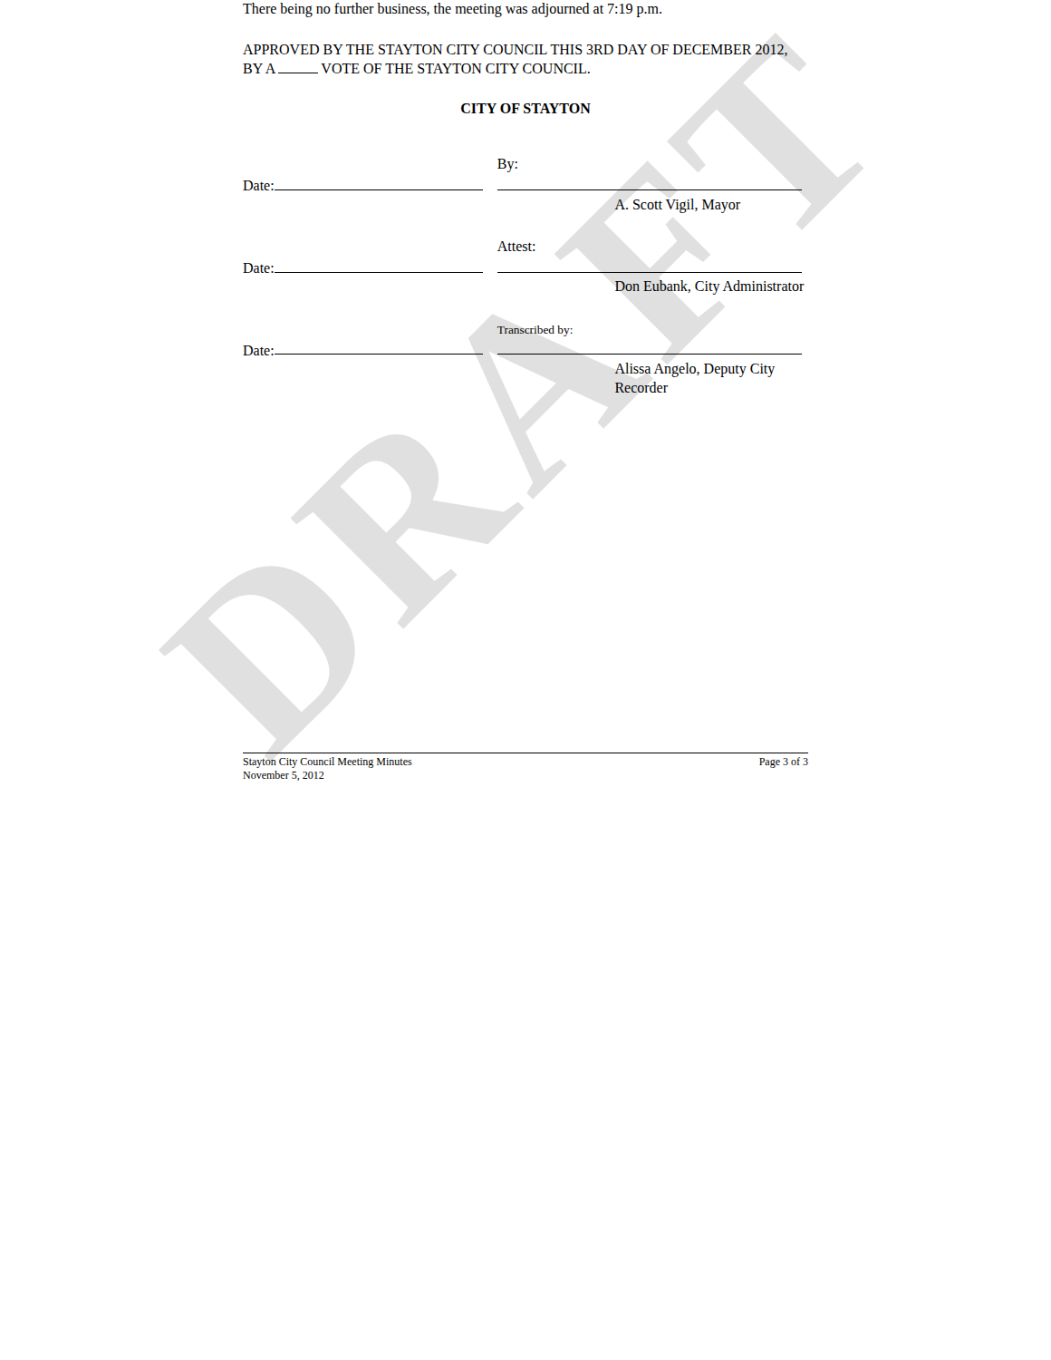DRAFT
There being no further business, the meeting was adjourned at 7:19 p.m.
APPROVED BY THE STAYTON CITY COUNCIL THIS 3RD DAY OF DECEMBER 2012,
BY A VOTE OF THE STAYTON CITY COUNCIL.
CITY OF STAYTON
| Date: | By: |
| | A. Scott Vigil, Mayor |
| Date: | Attest: |
| | Don Eubank, City Administrator |
| Date: | Transcribed by: |
| | Alissa Angelo, Deputy City Recorder |
Stayton City Council Meeting Minutes
November 5, 2012
Page 3 of 3